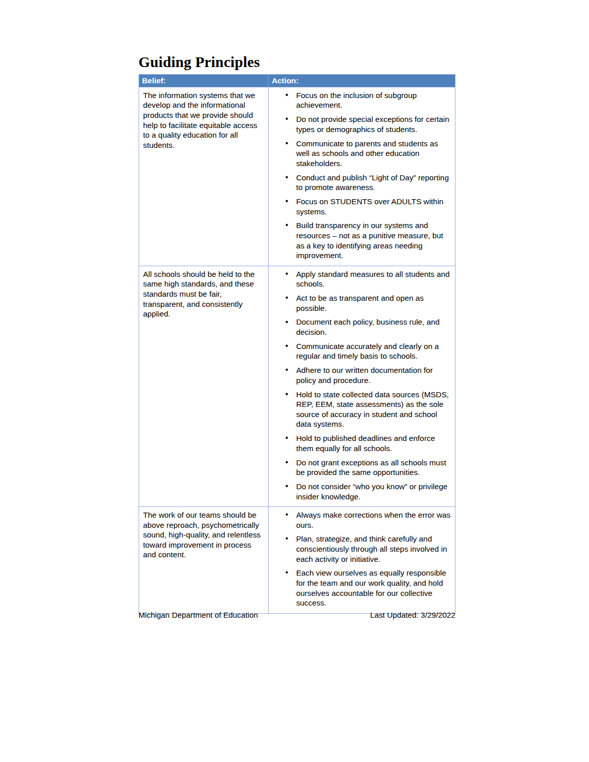Guiding Principles
| Belief: | Action: |
| --- | --- |
| The information systems that we develop and the informational products that we provide should help to facilitate equitable access to a quality education for all students. | Focus on the inclusion of subgroup achievement. Do not provide special exceptions for certain types or demographics of students. Communicate to parents and students as well as schools and other education stakeholders. Conduct and publish “Light of Day” reporting to promote awareness. Focus on STUDENTS over ADULTS within systems. Build transparency in our systems and resources – not as a punitive measure, but as a key to identifying areas needing improvement. |
| All schools should be held to the same high standards, and these standards must be fair, transparent, and consistently applied. | Apply standard measures to all students and schools. Act to be as transparent and open as possible. Document each policy, business rule, and decision. Communicate accurately and clearly on a regular and timely basis to schools. Adhere to our written documentation for policy and procedure. Hold to state collected data sources (MSDS, REP, EEM, state assessments) as the sole source of accuracy in student and school data systems. Hold to published deadlines and enforce them equally for all schools. Do not grant exceptions as all schools must be provided the same opportunities. Do not consider “who you know” or privilege insider knowledge. |
| The work of our teams should be above reproach, psychometrically sound, high-quality, and relentless toward improvement in process and content. | Always make corrections when the error was ours. Plan, strategize, and think carefully and conscientiously through all steps involved in each activity or initiative. Each view ourselves as equally responsible for the team and our work quality, and hold ourselves accountable for our collective success. |
Michigan Department of Education Last Updated: 3/29/2022